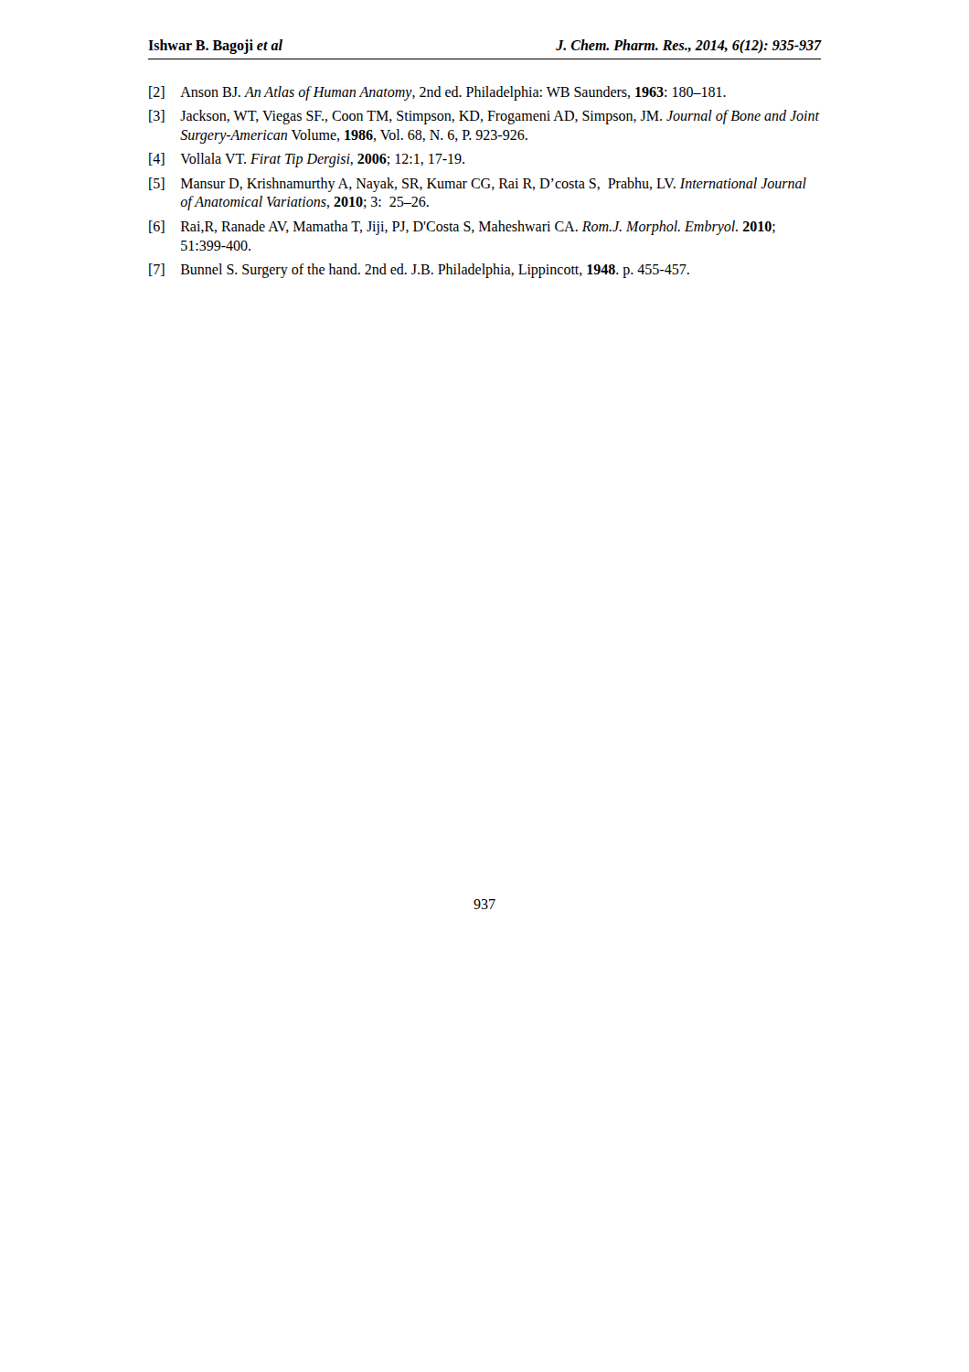Ishwar B. Bagoji et al J. Chem. Pharm. Res., 2014, 6(12): 935-937
[2] Anson BJ. An Atlas of Human Anatomy, 2nd ed. Philadelphia: WB Saunders, 1963: 180–181.
[3] Jackson, WT, Viegas SF., Coon TM, Stimpson, KD, Frogameni AD, Simpson, JM. Journal of Bone and Joint Surgery-American Volume, 1986, Vol. 68, N. 6, P. 923-926.
[4] Vollala VT. Firat Tip Dergisi, 2006; 12:1, 17-19.
[5] Mansur D, Krishnamurthy A, Nayak, SR, Kumar CG, Rai R, D’costa S, Prabhu, LV. International Journal of Anatomical Variations, 2010; 3: 25–26.
[6] Rai,R, Ranade AV, Mamatha T, Jiji, PJ, D'Costa S, Maheshwari CA. Rom.J. Morphol. Embryol. 2010; 51:399-400.
[7] Bunnel S. Surgery of the hand. 2nd ed. J.B. Philadelphia, Lippincott, 1948. p. 455-457.
937